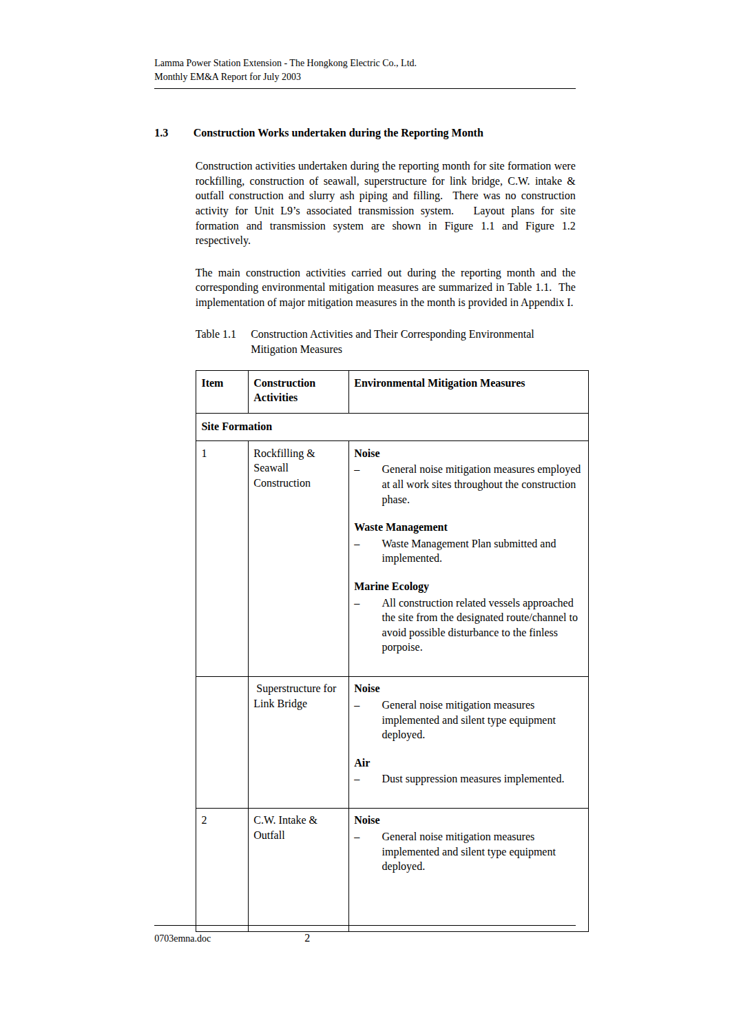Lamma Power Station Extension - The Hongkong Electric Co., Ltd.
Monthly EM&A Report for July 2003
1.3 Construction Works undertaken during the Reporting Month
Construction activities undertaken during the reporting month for site formation were rockfilling, construction of seawall, superstructure for link bridge, C.W. intake & outfall construction and slurry ash piping and filling. There was no construction activity for Unit L9’s associated transmission system. Layout plans for site formation and transmission system are shown in Figure 1.1 and Figure 1.2 respectively.
The main construction activities carried out during the reporting month and the corresponding environmental mitigation measures are summarized in Table 1.1. The implementation of major mitigation measures in the month is provided in Appendix I.
Table 1.1 Construction Activities and Their Corresponding Environmental Mitigation Measures
| Item | Construction Activities | Environmental Mitigation Measures |
| --- | --- | --- |
| Site Formation |
| 1 | Rockfilling & Seawall Construction | Noise – General noise mitigation measures employed at all work sites throughout the construction phase. Waste Management – Waste Management Plan submitted and implemented. Marine Ecology – All construction related vessels approached the site from the designated route/channel to avoid possible disturbance to the finless porpoise. |
| | Superstructure for Link Bridge | Noise – General noise mitigation measures implemented and silent type equipment deployed. Air – Dust suppression measures implemented. |
| 2 | C.W. Intake & Outfall | Noise – General noise mitigation measures implemented and silent type equipment deployed. |
0703emna.doc 2